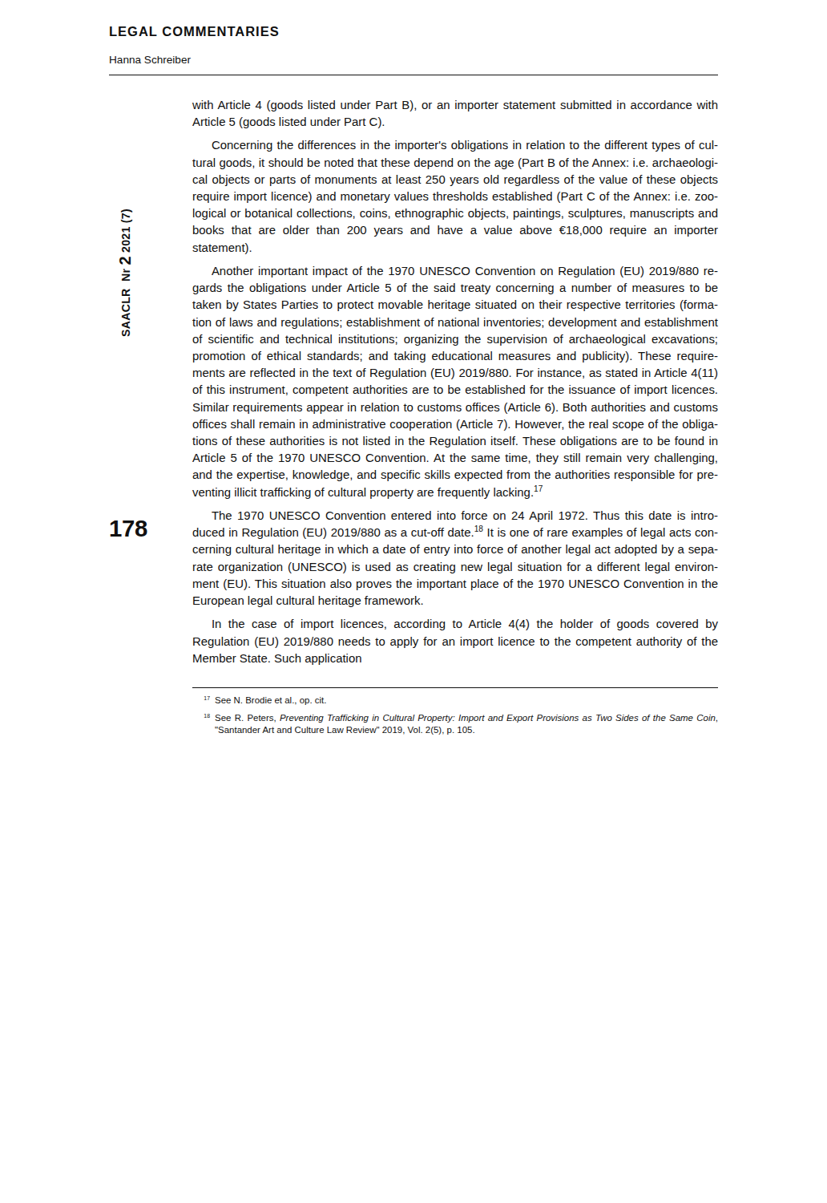Legal Commentaries
Hanna Schreiber
SAACLR Nr 2 2021 (7)
178
with Article 4 (goods listed under Part B), or an importer statement submitted in accordance with Article 5 (goods listed under Part C).
Concerning the differences in the importer's obligations in relation to the different types of cultural goods, it should be noted that these depend on the age (Part B of the Annex: i.e. archaeological objects or parts of monuments at least 250 years old regardless of the value of these objects require import licence) and monetary values thresholds established (Part C of the Annex: i.e. zoological or botanical collections, coins, ethnographic objects, paintings, sculptures, manuscripts and books that are older than 200 years and have a value above €18,000 require an importer statement).
Another important impact of the 1970 UNESCO Convention on Regulation (EU) 2019/880 regards the obligations under Article 5 of the said treaty concerning a number of measures to be taken by States Parties to protect movable heritage situated on their respective territories (formation of laws and regulations; establishment of national inventories; development and establishment of scientific and technical institutions; organizing the supervision of archaeological excavations; promotion of ethical standards; and taking educational measures and publicity). These requirements are reflected in the text of Regulation (EU) 2019/880. For instance, as stated in Article 4(11) of this instrument, competent authorities are to be established for the issuance of import licences. Similar requirements appear in relation to customs offices (Article 6). Both authorities and customs offices shall remain in administrative cooperation (Article 7). However, the real scope of the obligations of these authorities is not listed in the Regulation itself. These obligations are to be found in Article 5 of the 1970 UNESCO Convention. At the same time, they still remain very challenging, and the expertise, knowledge, and specific skills expected from the authorities responsible for preventing illicit trafficking of cultural property are frequently lacking.17
The 1970 UNESCO Convention entered into force on 24 April 1972. Thus this date is introduced in Regulation (EU) 2019/880 as a cut-off date.18 It is one of rare examples of legal acts concerning cultural heritage in which a date of entry into force of another legal act adopted by a separate organization (UNESCO) is used as creating new legal situation for a different legal environment (EU). This situation also proves the important place of the 1970 UNESCO Convention in the European legal cultural heritage framework.
In the case of import licences, according to Article 4(4) the holder of goods covered by Regulation (EU) 2019/880 needs to apply for an import licence to the competent authority of the Member State. Such application
17 See N. Brodie et al., op. cit.
18 See R. Peters, Preventing Trafficking in Cultural Property: Import and Export Provisions as Two Sides of the Same Coin, "Santander Art and Culture Law Review" 2019, Vol. 2(5), p. 105.